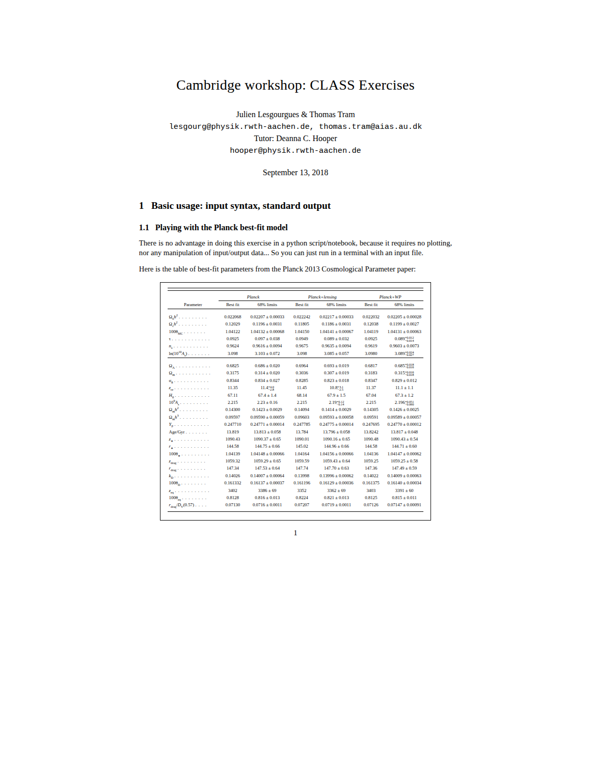Cambridge workshop: CLASS Exercises
Julien Lesgourgues & Thomas Tram
lesgourg@physik.rwth-aachen.de, thomas.tram@aias.au.dk
Tutor: Deanna C. Hooper
hooper@physik.rwth-aachen.de
September 13, 2018
1 Basic usage: input syntax, standard output
1.1 Playing with the Planck best-fit model
There is no advantage in doing this exercise in a python script/notebook, because it requires no plotting, nor any manipulation of input/output data... So you can just run in a terminal with an input file.
Here is the table of best-fit parameters from the Planck 2013 Cosmological Parameter paper:
| | Planck | Planck+lensing | Planck+WP |
| Parameter | Best fit | 68% limits | Best fit | 68% limits | Best fit | 68% limits |
| Ω b h 2 . . . . . . . . . | 0.022068 | 0.02207 ± 0.00033 | 0.022242 | 0.02217 ± 0.00033 | 0.022032 | 0.02205 ± 0.00028 |
| Ω c h 2 . . . . . . . . . | 0.12029 | 0.1196 ± 0.0031 | 0.11805 | 0.1186 ± 0.0031 | 0.12038 | 0.1199 ± 0.0027 |
| 100θ MC . . . . . . . | 1.04122 | 1.04132 ± 0.00068 | 1.04150 | 1.04141 ± 0.00067 | 1.04119 | 1.04131 ± 0.00063 |
| τ . . . . . . . . . . . . | 0.0925 | 0.097 ± 0.038 | 0.0949 | 0.089 ± 0.032 | 0.0925 | 0.089 +0.012 −0.014 |
| n s . . . . . . . . . . . | 0.9624 | 0.9616 ± 0.0094 | 0.9675 | 0.9635 ± 0.0094 | 0.9619 | 0.9603 ± 0.0073 |
| ln(10 10 A s ) . . . . . . . | 3.098 | 3.103 ± 0.072 | 3.098 | 3.085 ± 0.057 | 3.0980 | 3.089 +0.024 −0.027 |
| Ω Λ . . . . . . . . . . . | 0.6825 | 0.686 ± 0.020 | 0.6964 | 0.693 ± 0.019 | 0.6817 | 0.685 +0.018 −0.016 |
| Ω m . . . . . . . . . . . | 0.3175 | 0.314 ± 0.020 | 0.3036 | 0.307 ± 0.019 | 0.3183 | 0.315 +0.016 −0.018 |
| σ 8 . . . . . . . . . . . | 0.8344 | 0.834 ± 0.027 | 0.8285 | 0.823 ± 0.018 | 0.8347 | 0.829 ± 0.012 |
| z re . . . . . . . . . . . | 11.35 | 11.4 +4.0 −2.8 | 11.45 | 10.8 +3.1 −2.5 | 11.37 | 11.1 ± 1.1 |
| H 0 . . . . . . . . . . . | 67.11 | 67.4 ± 1.4 | 68.14 | 67.9 ± 1.5 | 67.04 | 67.3 ± 1.2 |
| 10 9 A s . . . . . . . . . | 2.215 | 2.23 ± 0.16 | 2.215 | 2.19 +0.12 −0.14 | 2.215 | 2.196 +0.051 −0.060 |
| Ω m h 2 . . . . . . . . . | 0.14300 | 0.1423 ± 0.0029 | 0.14094 | 0.1414 ± 0.0029 | 0.14305 | 0.1426 ± 0.0025 |
| Ω m h 3 . . . . . . . . . | 0.09597 | 0.09590 ± 0.00059 | 0.09603 | 0.09593 ± 0.00058 | 0.09591 | 0.09589 ± 0.00057 |
| Y P . . . . . . . . . . . | 0.247710 | 0.24771 ± 0.00014 | 0.247785 | 0.24775 ± 0.00014 | 0.247695 | 0.24770 ± 0.00012 |
| Age/Gyr . . . . . . . | 13.819 | 13.813 ± 0.058 | 13.784 | 13.796 ± 0.058 | 13.8242 | 13.817 ± 0.048 |
| z ∗ . . . . . . . . . . . | 1090.43 | 1090.37 ± 0.65 | 1090.01 | 1090.16 ± 0.65 | 1090.48 | 1090.43 ± 0.54 |
| r ∗ . . . . . . . . . . . | 144.58 | 144.75 ± 0.66 | 145.02 | 144.96 ± 0.66 | 144.58 | 144.71 ± 0.60 |
| 100θ ∗ . . . . . . . . . | 1.04139 | 1.04148 ± 0.00066 | 1.04164 | 1.04156 ± 0.00066 | 1.04136 | 1.04147 ± 0.00062 |
| z drag . . . . . . . . . | 1059.32 | 1059.29 ± 0.65 | 1059.59 | 1059.43 ± 0.64 | 1059.25 | 1059.25 ± 0.58 |
| r drag . . . . . . . . . | 147.34 | 147.53 ± 0.64 | 147.74 | 147.70 ± 0.63 | 147.36 | 147.49 ± 0.59 |
| k D . . . . . . . . . . . | 0.14026 | 0.14007 ± 0.00064 | 0.13998 | 0.13996 ± 0.00062 | 0.14022 | 0.14009 ± 0.00063 |
| 100θ D . . . . . . . . | 0.161332 | 0.16137 ± 0.00037 | 0.161196 | 0.16129 ± 0.00036 | 0.161375 | 0.16140 ± 0.00034 |
| z eq . . . . . . . . . . . | 3402 | 3386 ± 69 | 3352 | 3362 ± 69 | 3403 | 3391 ± 60 |
| 100θ eq . . . . . . . . | 0.8128 | 0.816 ± 0.013 | 0.8224 | 0.821 ± 0.013 | 0.8125 | 0.815 ± 0.011 |
| r drag / D V (0.57) . . . . | 0.07130 | 0.0716 ± 0.0011 | 0.07207 | 0.0719 ± 0.0011 | 0.07126 | 0.07147 ± 0.00091 |
1